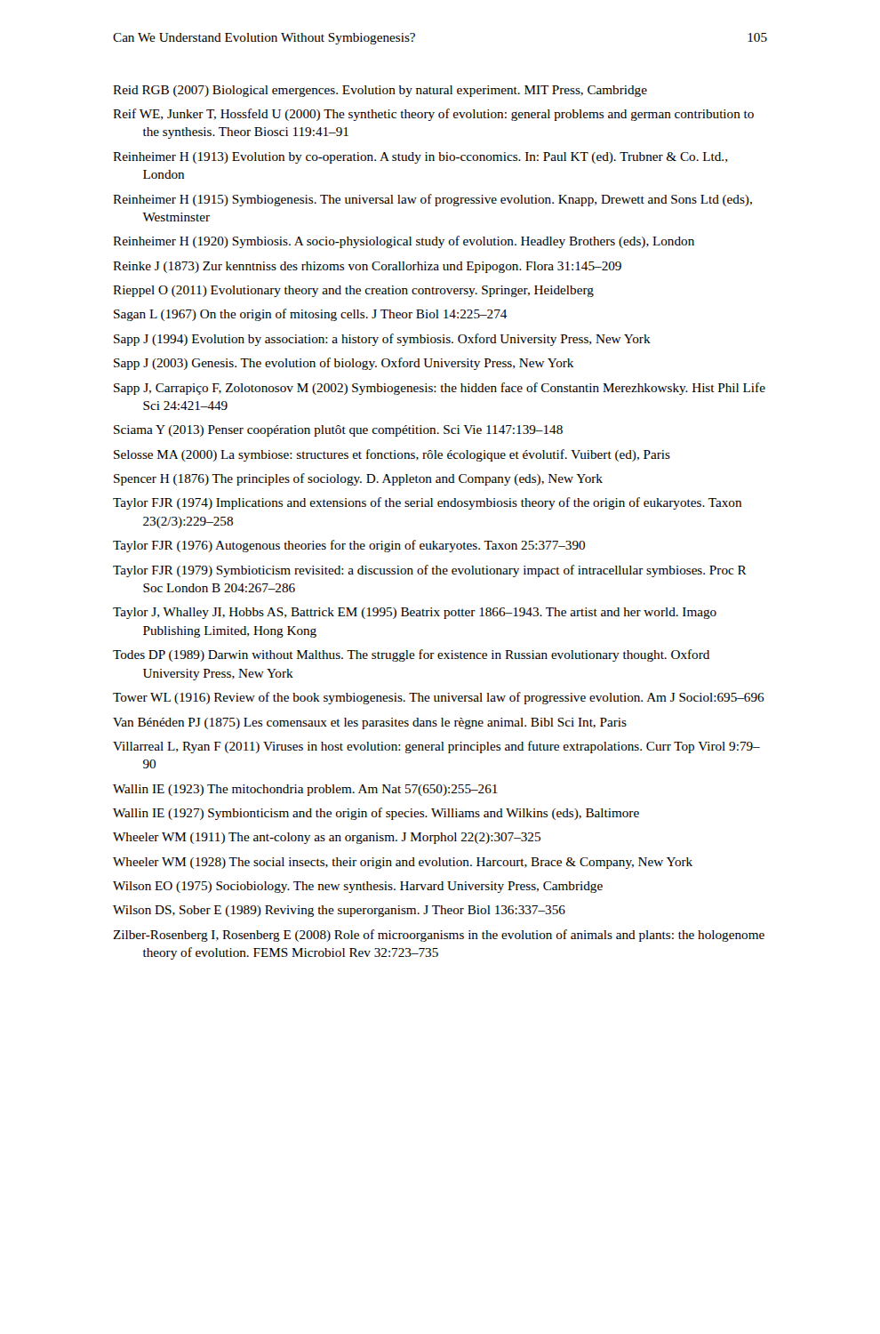Can We Understand Evolution Without Symbiogenesis? 105
Reid RGB (2007) Biological emergences. Evolution by natural experiment. MIT Press, Cambridge
Reif WE, Junker T, Hossfeld U (2000) The synthetic theory of evolution: general problems and german contribution to the synthesis. Theor Biosci 119:41–91
Reinheimer H (1913) Evolution by co-operation. A study in bio-cconomics. In: Paul KT (ed). Trubner & Co. Ltd., London
Reinheimer H (1915) Symbiogenesis. The universal law of progressive evolution. Knapp, Drewett and Sons Ltd (eds), Westminster
Reinheimer H (1920) Symbiosis. A socio-physiological study of evolution. Headley Brothers (eds), London
Reinke J (1873) Zur kenntniss des rhizoms von Corallorhiza und Epipogon. Flora 31:145–209
Rieppel O (2011) Evolutionary theory and the creation controversy. Springer, Heidelberg
Sagan L (1967) On the origin of mitosing cells. J Theor Biol 14:225–274
Sapp J (1994) Evolution by association: a history of symbiosis. Oxford University Press, New York
Sapp J (2003) Genesis. The evolution of biology. Oxford University Press, New York
Sapp J, Carrapiço F, Zolotonosov M (2002) Symbiogenesis: the hidden face of Constantin Merezhkowsky. Hist Phil Life Sci 24:421–449
Sciama Y (2013) Penser coopération plutôt que compétition. Sci Vie 1147:139–148
Selosse MA (2000) La symbiose: structures et fonctions, rôle écologique et évolutif. Vuibert (ed), Paris
Spencer H (1876) The principles of sociology. D. Appleton and Company (eds), New York
Taylor FJR (1974) Implications and extensions of the serial endosymbiosis theory of the origin of eukaryotes. Taxon 23(2/3):229–258
Taylor FJR (1976) Autogenous theories for the origin of eukaryotes. Taxon 25:377–390
Taylor FJR (1979) Symbioticism revisited: a discussion of the evolutionary impact of intracellular symbioses. Proc R Soc London B 204:267–286
Taylor J, Whalley JI, Hobbs AS, Battrick EM (1995) Beatrix potter 1866–1943. The artist and her world. Imago Publishing Limited, Hong Kong
Todes DP (1989) Darwin without Malthus. The struggle for existence in Russian evolutionary thought. Oxford University Press, New York
Tower WL (1916) Review of the book symbiogenesis. The universal law of progressive evolution. Am J Sociol:695–696
Van Bénéden PJ (1875) Les comensaux et les parasites dans le règne animal. Bibl Sci Int, Paris
Villarreal L, Ryan F (2011) Viruses in host evolution: general principles and future extrapolations. Curr Top Virol 9:79–90
Wallin IE (1923) The mitochondria problem. Am Nat 57(650):255–261
Wallin IE (1927) Symbionticism and the origin of species. Williams and Wilkins (eds), Baltimore
Wheeler WM (1911) The ant-colony as an organism. J Morphol 22(2):307–325
Wheeler WM (1928) The social insects, their origin and evolution. Harcourt, Brace & Company, New York
Wilson EO (1975) Sociobiology. The new synthesis. Harvard University Press, Cambridge
Wilson DS, Sober E (1989) Reviving the superorganism. J Theor Biol 136:337–356
Zilber-Rosenberg I, Rosenberg E (2008) Role of microorganisms in the evolution of animals and plants: the hologenome theory of evolution. FEMS Microbiol Rev 32:723–735